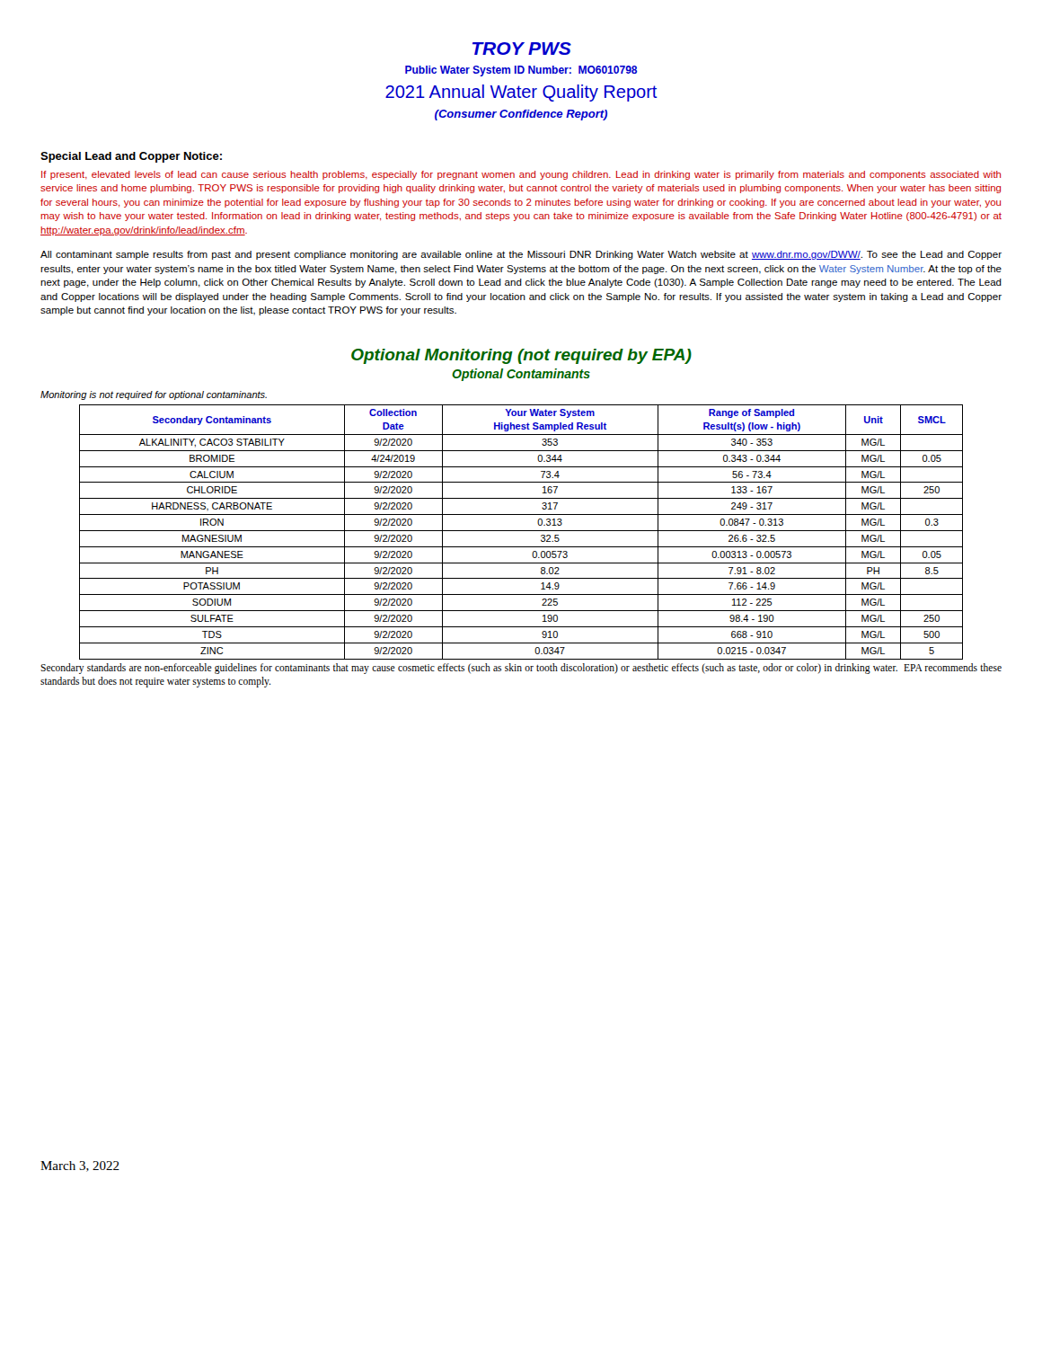TROY PWS
Public Water System ID Number: MO6010798
2021 Annual Water Quality Report
(Consumer Confidence Report)
Special Lead and Copper Notice:
If present, elevated levels of lead can cause serious health problems, especially for pregnant women and young children. Lead in drinking water is primarily from materials and components associated with service lines and home plumbing. TROY PWS is responsible for providing high quality drinking water, but cannot control the variety of materials used in plumbing components. When your water has been sitting for several hours, you can minimize the potential for lead exposure by flushing your tap for 30 seconds to 2 minutes before using water for drinking or cooking. If you are concerned about lead in your water, you may wish to have your water tested. Information on lead in drinking water, testing methods, and steps you can take to minimize exposure is available from the Safe Drinking Water Hotline (800-426-4791) or at http://water.epa.gov/drink/info/lead/index.cfm.
All contaminant sample results from past and present compliance monitoring are available online at the Missouri DNR Drinking Water Watch website at www.dnr.mo.gov/DWW/. To see the Lead and Copper results, enter your water system’s name in the box titled Water System Name, then select Find Water Systems at the bottom of the page. On the next screen, click on the Water System Number. At the top of the next page, under the Help column, click on Other Chemical Results by Analyte. Scroll down to Lead and click the blue Analyte Code (1030). A Sample Collection Date range may need to be entered. The Lead and Copper locations will be displayed under the heading Sample Comments. Scroll to find your location and click on the Sample No. for results. If you assisted the water system in taking a Lead and Copper sample but cannot find your location on the list, please contact TROY PWS for your results.
Optional Monitoring (not required by EPA)
Optional Contaminants
Monitoring is not required for optional contaminants.
| Secondary Contaminants | Collection Date | Your Water System Highest Sampled Result | Range of Sampled Result(s) (low - high) | Unit | SMCL |
| --- | --- | --- | --- | --- | --- |
| ALKALINITY, CACO3 STABILITY | 9/2/2020 | 353 | 340 - 353 | MG/L | |
| BROMIDE | 4/24/2019 | 0.344 | 0.343 - 0.344 | MG/L | 0.05 |
| CALCIUM | 9/2/2020 | 73.4 | 56 - 73.4 | MG/L | |
| CHLORIDE | 9/2/2020 | 167 | 133 - 167 | MG/L | 250 |
| HARDNESS, CARBONATE | 9/2/2020 | 317 | 249 - 317 | MG/L | |
| IRON | 9/2/2020 | 0.313 | 0.0847 - 0.313 | MG/L | 0.3 |
| MAGNESIUM | 9/2/2020 | 32.5 | 26.6 - 32.5 | MG/L | |
| MANGANESE | 9/2/2020 | 0.00573 | 0.00313 - 0.00573 | MG/L | 0.05 |
| PH | 9/2/2020 | 8.02 | 7.91 - 8.02 | PH | 8.5 |
| POTASSIUM | 9/2/2020 | 14.9 | 7.66 - 14.9 | MG/L | |
| SODIUM | 9/2/2020 | 225 | 112 - 225 | MG/L | |
| SULFATE | 9/2/2020 | 190 | 98.4 - 190 | MG/L | 250 |
| TDS | 9/2/2020 | 910 | 668 - 910 | MG/L | 500 |
| ZINC | 9/2/2020 | 0.0347 | 0.0215 - 0.0347 | MG/L | 5 |
Secondary standards are non-enforceable guidelines for contaminants that may cause cosmetic effects (such as skin or tooth discoloration) or aesthetic effects (such as taste, odor or color) in drinking water. EPA recommends these standards but does not require water systems to comply.
March 3, 2022